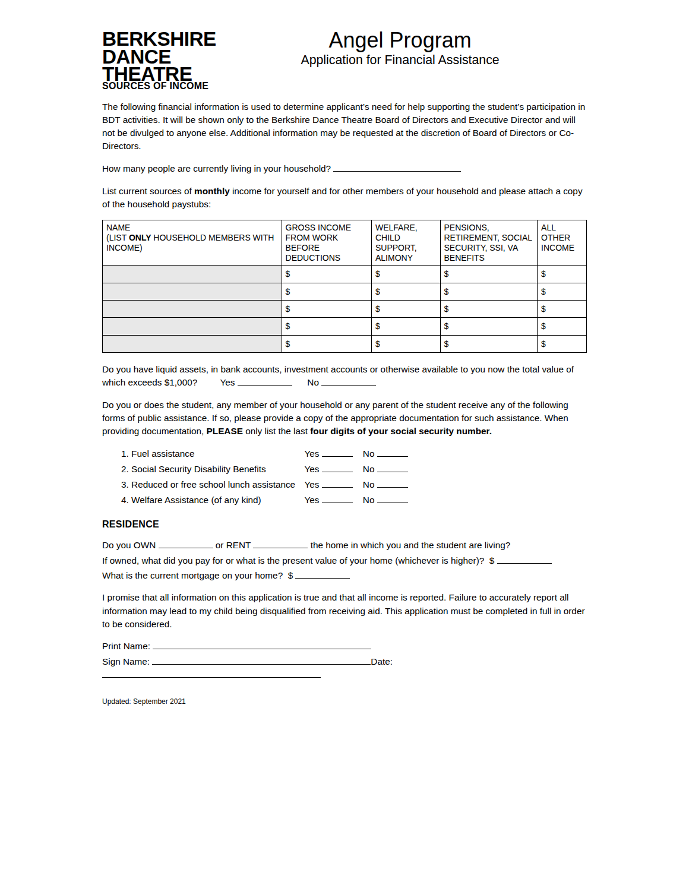BERKSHIRE
DANCE
THEATRE
Angel Program
Application for Financial Assistance
SOURCES OF INCOME
The following financial information is used to determine applicant’s need for help supporting the student’s participation in BDT activities. It will be shown only to the Berkshire Dance Theatre Board of Directors and Executive Director and will not be divulged to anyone else. Additional information may be requested at the discretion of Board of Directors or Co-Directors.
How many people are currently living in your household?
List current sources of monthly income for yourself and for other members of your household and please attach a copy of the household paystubs:
| NAME (LIST ONLY HOUSEHOLD MEMBERS WITH INCOME) | GROSS INCOME FROM WORK BEFORE DEDUCTIONS | WELFARE, CHILD SUPPORT, ALIMONY | PENSIONS, RETIREMENT, SOCIAL SECURITY, SSI, VA BENEFITS | ALL OTHER INCOME |
| --- | --- | --- | --- | --- |
| | $ | $ | $ | $ |
| | $ | $ | $ | $ |
| | $ | $ | $ | $ |
| | $ | $ | $ | $ |
| | $ | $ | $ | $ |
Do you have liquid assets, in bank accounts, investment accounts or otherwise available to you now the total value of which exceeds $1,000? Yes No
Do you or does the student, any member of your household or any parent of the student receive any of the following forms of public assistance. If so, please provide a copy of the appropriate documentation for such assistance. When providing documentation, PLEASE only list the last four digits of your social security number.
Fuel assistance Yes No
Social Security Disability Benefits Yes No
Reduced or free school lunch assistance Yes No
Welfare Assistance (of any kind) Yes No
RESIDENCE
Do you OWN or RENT the home in which you and the student are living?
If owned, what did you pay for or what is the present value of your home (whichever is higher)? $
What is the current mortgage on your home? $
I promise that all information on this application is true and that all income is reported. Failure to accurately report all information may lead to my child being disqualified from receiving aid. This application must be completed in full in order to be considered.
Print Name:
Sign Name: Date:
Updated: September 2021